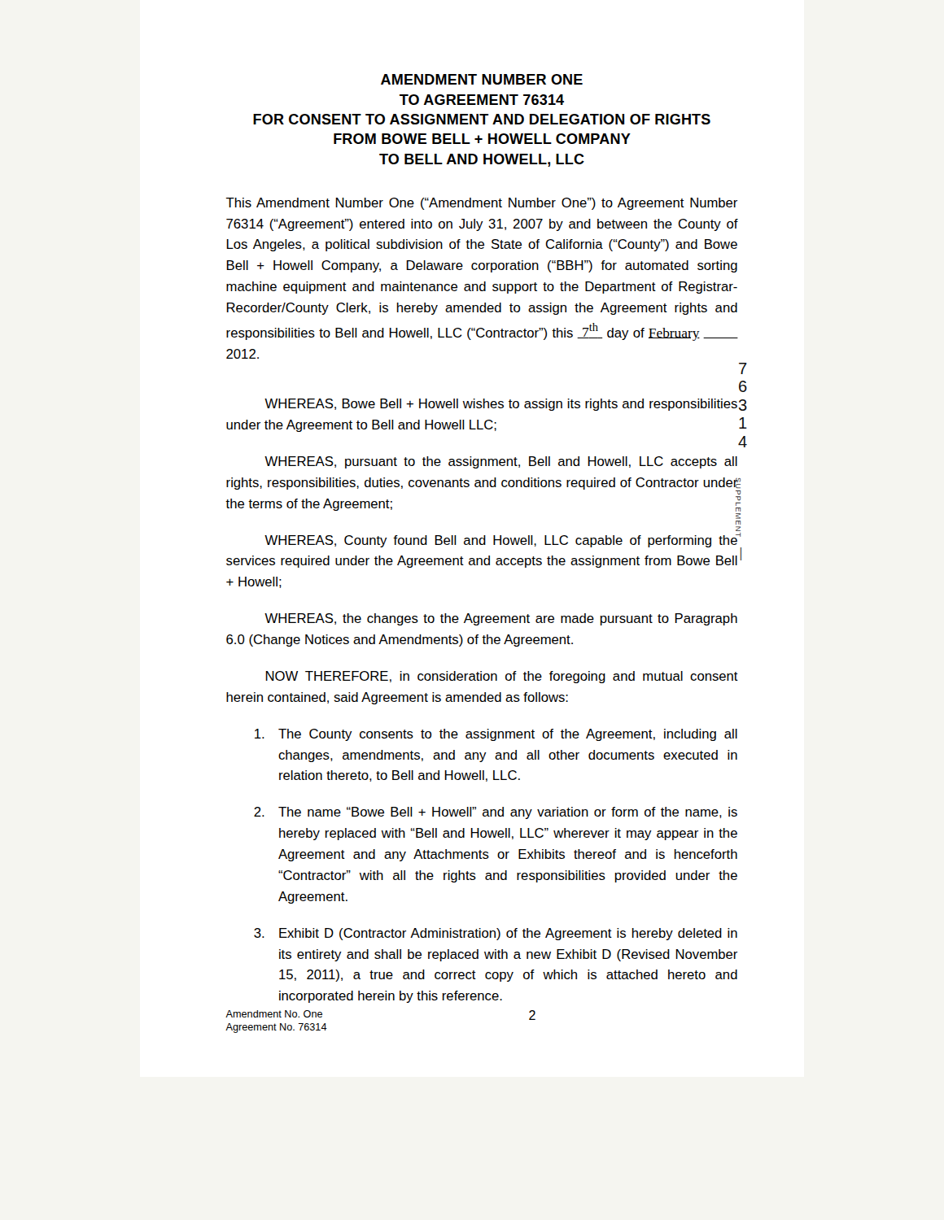AMENDMENT NUMBER ONE
TO AGREEMENT 76314
FOR CONSENT TO ASSIGNMENT AND DELEGATION OF RIGHTS
FROM BOWE BELL + HOWELL COMPANY
TO BELL AND HOWELL, LLC
This Amendment Number One (“Amendment Number One”) to Agreement Number 76314 (“Agreement”) entered into on July 31, 2007 by and between the County of Los Angeles, a political subdivision of the State of California (“County”) and Bowe Bell + Howell Company, a Delaware corporation (“BBH”) for automated sorting machine equipment and maintenance and support to the Department of Registrar-Recorder/County Clerk, is hereby amended to assign the Agreement rights and responsibilities to Bell and Howell, LLC (“Contractor”) this 7th day of February 2012.
WHEREAS, Bowe Bell + Howell wishes to assign its rights and responsibilities under the Agreement to Bell and Howell LLC;
WHEREAS, pursuant to the assignment, Bell and Howell, LLC accepts all rights, responsibilities, duties, covenants and conditions required of Contractor under the terms of the Agreement;
WHEREAS, County found Bell and Howell, LLC capable of performing the services required under the Agreement and accepts the assignment from Bowe Bell + Howell;
WHEREAS, the changes to the Agreement are made pursuant to Paragraph 6.0 (Change Notices and Amendments) of the Agreement.
NOW THEREFORE, in consideration of the foregoing and mutual consent herein contained, said Agreement is amended as follows:
The County consents to the assignment of the Agreement, including all changes, amendments, and any and all other documents executed in relation thereto, to Bell and Howell, LLC.
The name “Bowe Bell + Howell” and any variation or form of the name, is hereby replaced with “Bell and Howell, LLC” wherever it may appear in the Agreement and any Attachments or Exhibits thereof and is henceforth “Contractor” with all the rights and responsibilities provided under the Agreement.
Exhibit D (Contractor Administration) of the Agreement is hereby deleted in its entirety and shall be replaced with a new Exhibit D (Revised November 15, 2011), a true and correct copy of which is attached hereto and incorporated herein by this reference.
76314
SUPPLEMENT
—
Amendment No. One
Agreement No. 76314
2